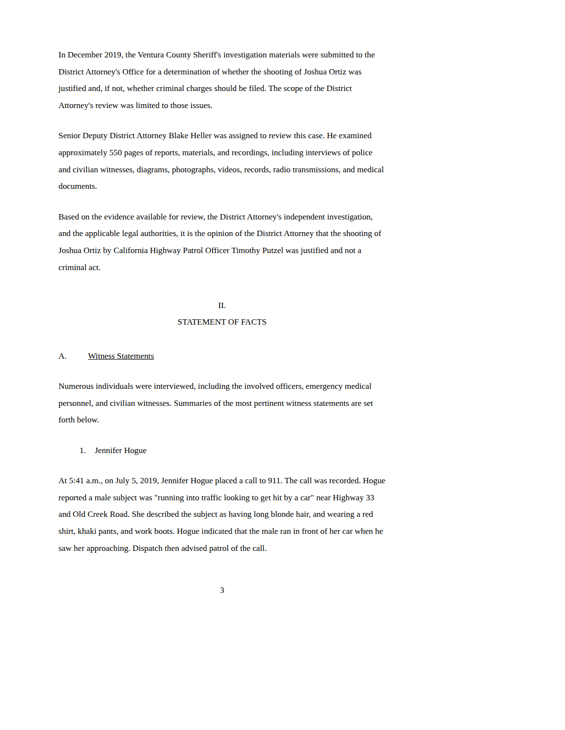In December 2019, the Ventura County Sheriff's investigation materials were submitted to the District Attorney's Office for a determination of whether the shooting of Joshua Ortiz was justified and, if not, whether criminal charges should be filed. The scope of the District Attorney's review was limited to those issues.
Senior Deputy District Attorney Blake Heller was assigned to review this case. He examined approximately 550 pages of reports, materials, and recordings, including interviews of police and civilian witnesses, diagrams, photographs, videos, records, radio transmissions, and medical documents.
Based on the evidence available for review, the District Attorney's independent investigation, and the applicable legal authorities, it is the opinion of the District Attorney that the shooting of Joshua Ortiz by California Highway Patrol Officer Timothy Putzel was justified and not a criminal act.
II.
STATEMENT OF FACTS
A. Witness Statements
Numerous individuals were interviewed, including the involved officers, emergency medical personnel, and civilian witnesses. Summaries of the most pertinent witness statements are set forth below.
1. Jennifer Hogue
At 5:41 a.m., on July 5, 2019, Jennifer Hogue placed a call to 911. The call was recorded. Hogue reported a male subject was "running into traffic looking to get hit by a car" near Highway 33 and Old Creek Road. She described the subject as having long blonde hair, and wearing a red shirt, khaki pants, and work boots. Hogue indicated that the male ran in front of her car when he saw her approaching. Dispatch then advised patrol of the call.
3